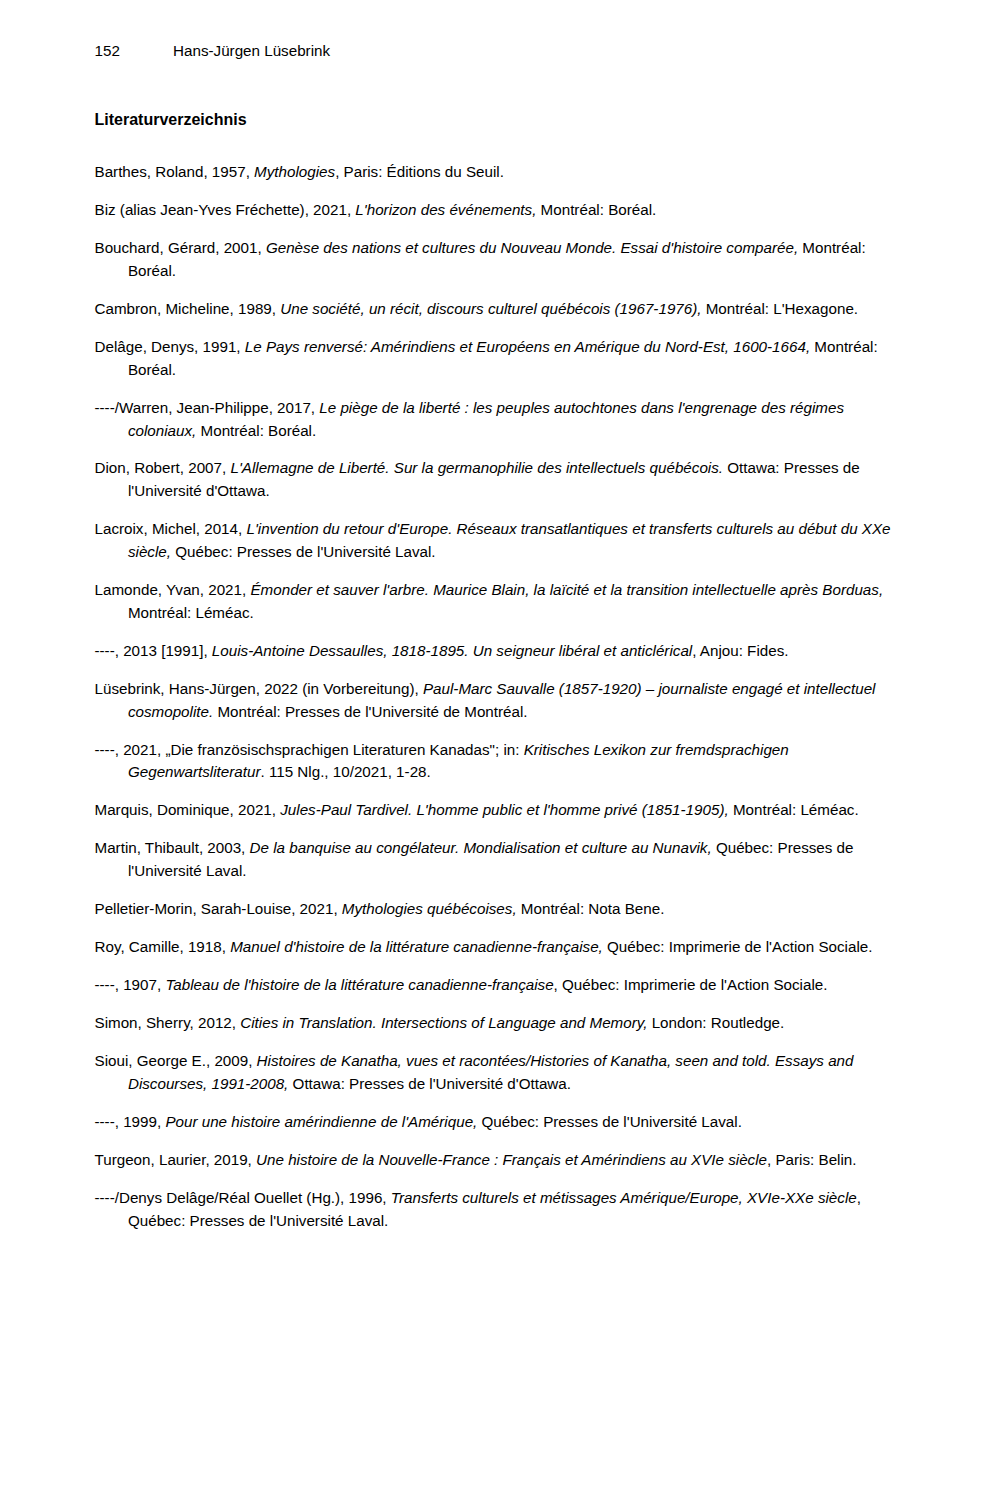152 Hans-Jürgen Lüsebrink
Literaturverzeichnis
Barthes, Roland, 1957, Mythologies, Paris: Éditions du Seuil.
Biz (alias Jean-Yves Fréchette), 2021, L'horizon des événements, Montréal: Boréal.
Bouchard, Gérard, 2001, Genèse des nations et cultures du Nouveau Monde. Essai d'histoire comparée, Montréal: Boréal.
Cambron, Micheline, 1989, Une société, un récit, discours culturel québécois (1967-1976), Montréal: L'Hexagone.
Delâge, Denys, 1991, Le Pays renversé: Amérindiens et Européens en Amérique du Nord-Est, 1600-1664, Montréal: Boréal.
----/Warren, Jean-Philippe, 2017, Le piège de la liberté : les peuples autochtones dans l'engrenage des régimes coloniaux, Montréal: Boréal.
Dion, Robert, 2007, L'Allemagne de Liberté. Sur la germanophilie des intellectuels québécois. Ottawa: Presses de l'Université d'Ottawa.
Lacroix, Michel, 2014, L'invention du retour d'Europe. Réseaux transatlantiques et transferts culturels au début du XXe siècle, Québec: Presses de l'Université Laval.
Lamonde, Yvan, 2021, Émonder et sauver l'arbre. Maurice Blain, la laïcité et la transition intellectuelle après Borduas, Montréal: Léméac.
----, 2013 [1991], Louis-Antoine Dessaulles, 1818-1895. Un seigneur libéral et anticlérical, Anjou: Fides.
Lüsebrink, Hans-Jürgen, 2022 (in Vorbereitung), Paul-Marc Sauvalle (1857-1920) – journaliste engagé et intellectuel cosmopolite. Montréal: Presses de l'Université de Montréal.
----, 2021, „Die französischsprachigen Literaturen Kanadas"; in: Kritisches Lexikon zur fremdsprachigen Gegenwartsliteratur. 115 Nlg., 10/2021, 1-28.
Marquis, Dominique, 2021, Jules-Paul Tardivel. L'homme public et l'homme privé (1851-1905), Montréal: Léméac.
Martin, Thibault, 2003, De la banquise au congélateur. Mondialisation et culture au Nunavik, Québec: Presses de l'Université Laval.
Pelletier-Morin, Sarah-Louise, 2021, Mythologies québécoises, Montréal: Nota Bene.
Roy, Camille, 1918, Manuel d'histoire de la littérature canadienne-française, Québec: Imprimerie de l'Action Sociale.
----, 1907, Tableau de l'histoire de la littérature canadienne-française, Québec: Imprimerie de l'Action Sociale.
Simon, Sherry, 2012, Cities in Translation. Intersections of Language and Memory, London: Routledge.
Sioui, George E., 2009, Histoires de Kanatha, vues et racontées/Histories of Kanatha, seen and told. Essays and Discourses, 1991-2008, Ottawa: Presses de l'Université d'Ottawa.
----, 1999, Pour une histoire amérindienne de l'Amérique, Québec: Presses de l'Université Laval.
Turgeon, Laurier, 2019, Une histoire de la Nouvelle-France : Français et Amérindiens au XVIe siècle, Paris: Belin.
----/Denys Delâge/Réal Ouellet (Hg.), 1996, Transferts culturels et métissages Amérique/Europe, XVIe-XXe siècle, Québec: Presses de l'Université Laval.